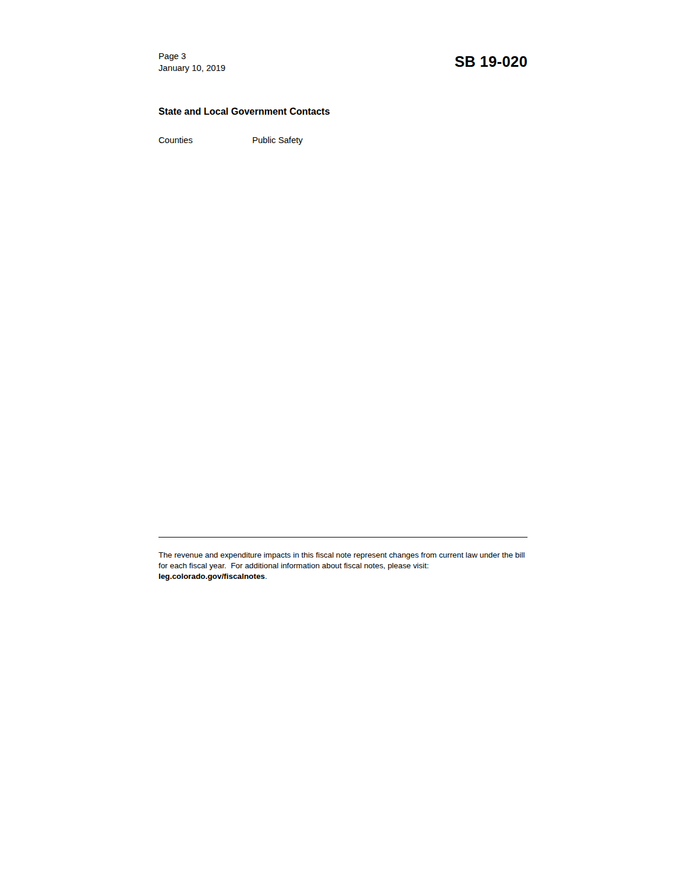Page 3
January 10, 2019
SB 19-020
State and Local Government Contacts
| Counties | Public Safety |
The revenue and expenditure impacts in this fiscal note represent changes from current law under the bill for each fiscal year. For additional information about fiscal notes, please visit: leg.colorado.gov/fiscalnotes.